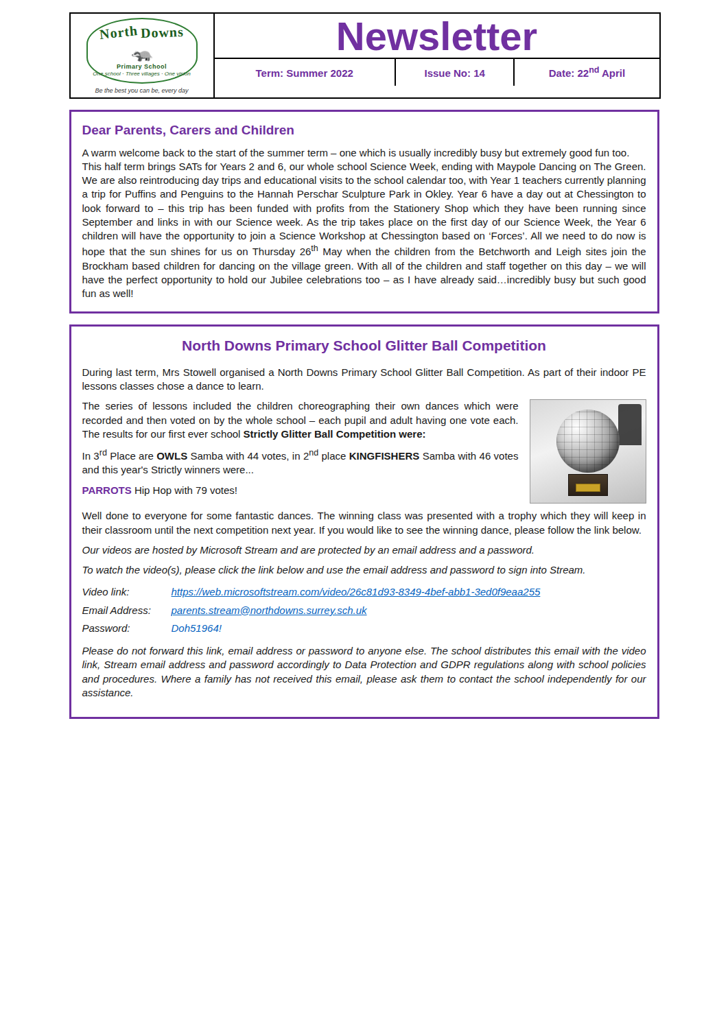North Downs
🦡
Primary School
One school · Three villages · One vision
Be the best you can be, every day
Newsletter
Term: Summer 2022
Issue No: 14
Date: 22nd April
Dear Parents, Carers and Children
A warm welcome back to the start of the summer term – one which is usually incredibly busy but extremely good fun too.
This half term brings SATs for Years 2 and 6, our whole school Science Week, ending with Maypole Dancing on The Green. We are also reintroducing day trips and educational visits to the school calendar too, with Year 1 teachers currently planning a trip for Puffins and Penguins to the Hannah Perschar Sculpture Park in Okley. Year 6 have a day out at Chessington to look forward to – this trip has been funded with profits from the Stationery Shop which they have been running since September and links in with our Science week. As the trip takes place on the first day of our Science Week, the Year 6 children will have the opportunity to join a Science Workshop at Chessington based on ‘Forces’. All we need to do now is hope that the sun shines for us on Thursday 26th May when the children from the Betchworth and Leigh sites join the Brockham based children for dancing on the village green. With all of the children and staff together on this day – we will have the perfect opportunity to hold our Jubilee celebrations too – as I have already said…incredibly busy but such good fun as well!
North Downs Primary School Glitter Ball Competition
During last term, Mrs Stowell organised a North Downs Primary School Glitter Ball Competition. As part of their indoor PE lessons classes chose a dance to learn.
The series of lessons included the children choreographing their own dances which were recorded and then voted on by the whole school – each pupil and adult having one vote each. The results for our first ever school Strictly Glitter Ball Competition were:
In 3rd Place are OWLS Samba with 44 votes, in 2nd place KINGFISHERS Samba with 46 votes and this year's Strictly winners were...
PARROTS Hip Hop with 79 votes!
Well done to everyone for some fantastic dances. The winning class was presented with a trophy which they will keep in their classroom until the next competition next year. If you would like to see the winning dance, please follow the link below.
Our videos are hosted by Microsoft Stream and are protected by an email address and a password.
To watch the video(s), please click the link below and use the email address and password to sign into Stream.
| Video link: | https://web.microsoftstream.com/video/26c81d93-8349-4bef-abb1-3ed0f9eaa255 |
| Email Address: | parents.stream@northdowns.surrey.sch.uk |
| Password: | Doh51964! |
Please do not forward this link, email address or password to anyone else. The school distributes this email with the video link, Stream email address and password accordingly to Data Protection and GDPR regulations along with school policies and procedures. Where a family has not received this email, please ask them to contact the school independently for our assistance.